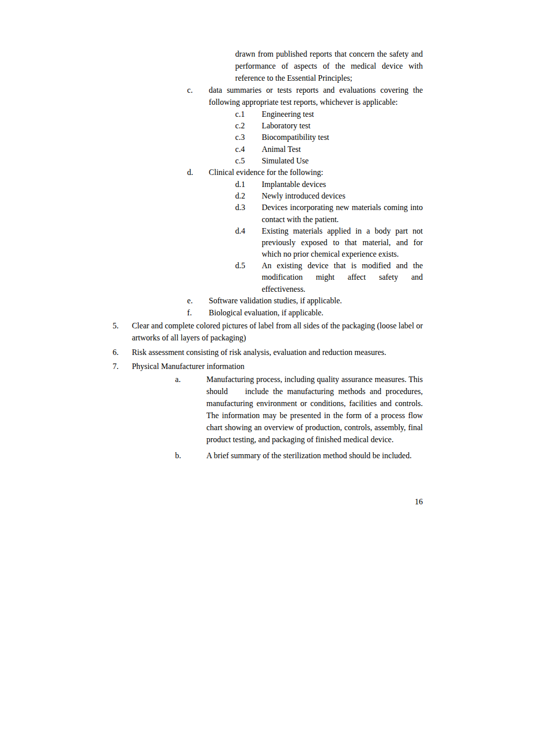drawn from published reports that concern the safety and performance of aspects of the medical device with reference to the Essential Principles;
c. data summaries or tests reports and evaluations covering the following appropriate test reports, whichever is applicable:
c.1 Engineering test
c.2 Laboratory test
c.3 Biocompatibility test
c.4 Animal Test
c.5 Simulated Use
d. Clinical evidence for the following:
d.1 Implantable devices
d.2 Newly introduced devices
d.3 Devices incorporating new materials coming into contact with the patient.
d.4 Existing materials applied in a body part not previously exposed to that material, and for which no prior chemical experience exists.
d.5 An existing device that is modified and the modification might affect safety and effectiveness.
e. Software validation studies, if applicable.
f. Biological evaluation, if applicable.
5. Clear and complete colored pictures of label from all sides of the packaging (loose label or artworks of all layers of packaging)
6. Risk assessment consisting of risk analysis, evaluation and reduction measures.
7. Physical Manufacturer information
a. Manufacturing process, including quality assurance measures. This should include the manufacturing methods and procedures, manufacturing environment or conditions, facilities and controls. The information may be presented in the form of a process flow chart showing an overview of production, controls, assembly, final product testing, and packaging of finished medical device.
b. A brief summary of the sterilization method should be included.
16